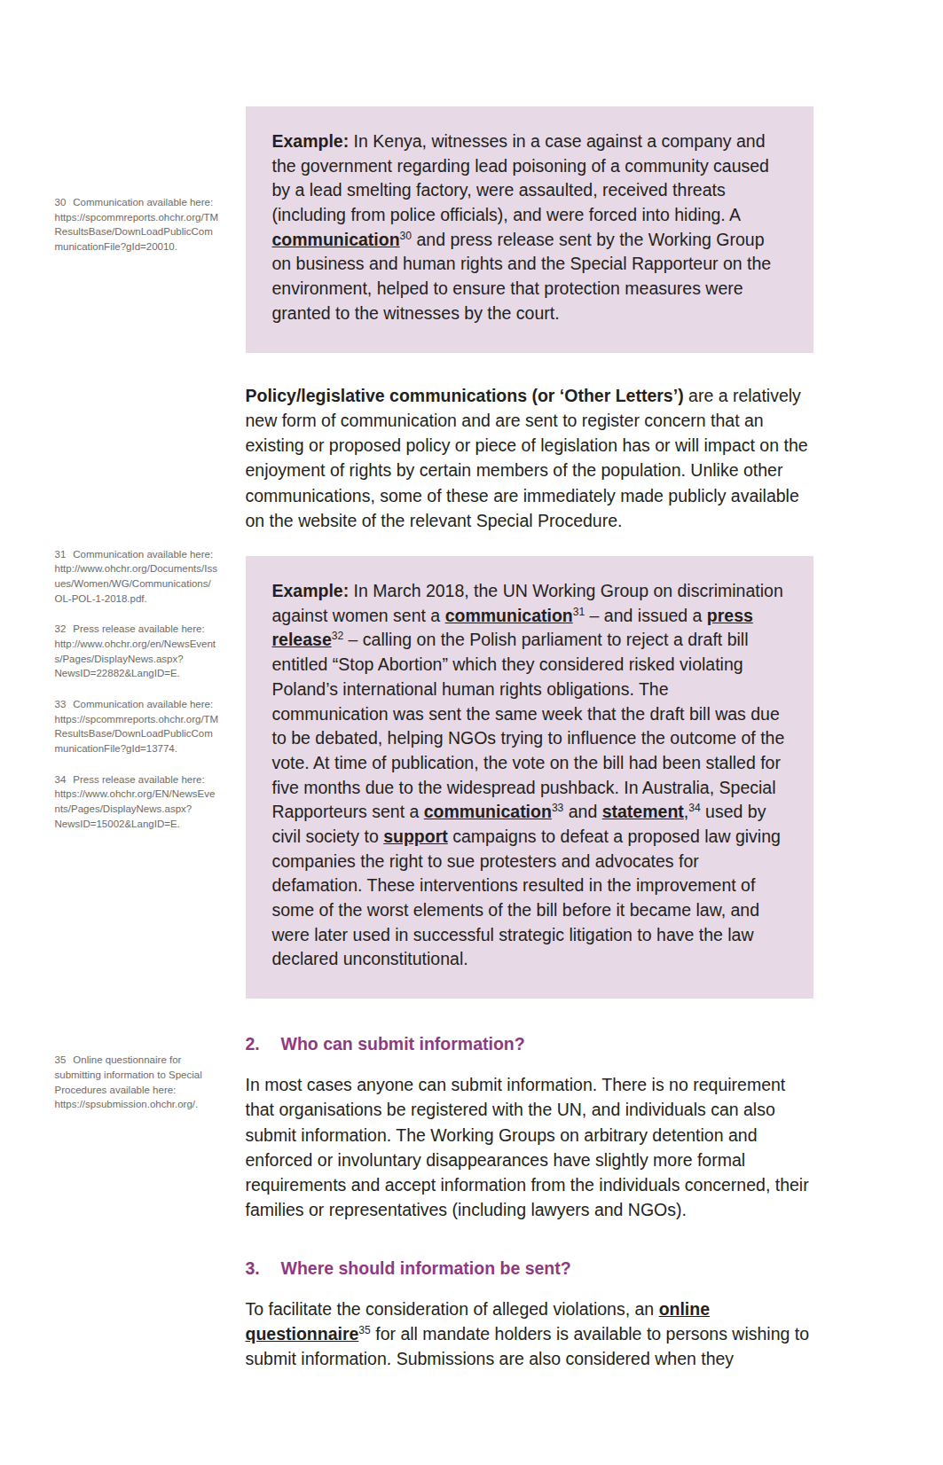30 Communication available here: https://spcommreports.ohchr.org/TMResultsBase/DownLoadPublicCommunicationFile?gId=20010.
31 Communication available here: http://www.ohchr.org/Documents/Issues/Women/WG/Communications/OL-POL-1-2018.pdf.
32 Press release available here: http://www.ohchr.org/en/NewsEvents/Pages/DisplayNews.aspx?NewsID=22882&LangID=E.
33 Communication available here: https://spcommreports.ohchr.org/TMResultsBase/DownLoadPublicCommunicationFile?gId=13774.
34 Press release available here: https://www.ohchr.org/EN/NewsEvents/Pages/DisplayNews.aspx?NewsID=15002&LangID=E.
35 Online questionnaire for submitting information to Special Procedures available here: https://spsubmission.ohchr.org/.
Example: In Kenya, witnesses in a case against a company and the government regarding lead poisoning of a community caused by a lead smelting factory, were assaulted, received threats (including from police officials), and were forced into hiding. A communication30 and press release sent by the Working Group on business and human rights and the Special Rapporteur on the environment, helped to ensure that protection measures were granted to the witnesses by the court.
Policy/legislative communications (or ‘Other Letters’) are a relatively new form of communication and are sent to register concern that an existing or proposed policy or piece of legislation has or will impact on the enjoyment of rights by certain members of the population. Unlike other communications, some of these are immediately made publicly available on the website of the relevant Special Procedure.
Example: In March 2018, the UN Working Group on discrimination against women sent a communication31 – and issued a press release32 – calling on the Polish parliament to reject a draft bill entitled “Stop Abortion” which they considered risked violating Poland’s international human rights obligations. The communication was sent the same week that the draft bill was due to be debated, helping NGOs trying to influence the outcome of the vote. At time of publication, the vote on the bill had been stalled for five months due to the widespread pushback. In Australia, Special Rapporteurs sent a communication33 and statement,34 used by civil society to support campaigns to defeat a proposed law giving companies the right to sue protesters and advocates for defamation. These interventions resulted in the improvement of some of the worst elements of the bill before it became law, and were later used in successful strategic litigation to have the law declared unconstitutional.
2. Who can submit information?
In most cases anyone can submit information. There is no requirement that organisations be registered with the UN, and individuals can also submit information. The Working Groups on arbitrary detention and enforced or involuntary disappearances have slightly more formal requirements and accept information from the individuals concerned, their families or representatives (including lawyers and NGOs).
3. Where should information be sent?
To facilitate the consideration of alleged violations, an online questionnaire35 for all mandate holders is available to persons wishing to submit information. Submissions are also considered when they